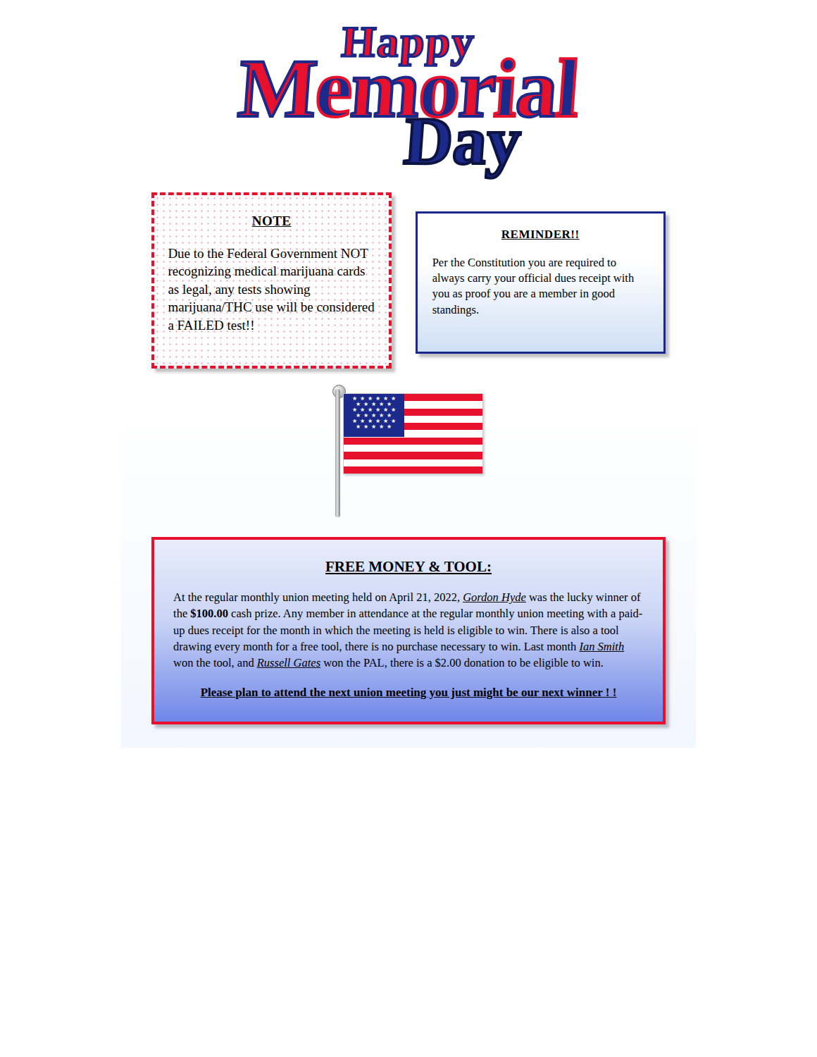Happy Memorial Day
NOTE
Due to the Federal Government NOT recognizing medical marijuana cards as legal, any tests showing marijuana/THC use will be considered a FAILED test!!
REMINDER!!
Per the Constitution you are required to always carry your official dues receipt with you as proof you are a member in good standings.
★ ★ ★ ★ ★ ★
★ ★ ★ ★ ★
★ ★ ★ ★ ★ ★
★ ★ ★ ★ ★
★ ★ ★ ★ ★ ★
★ ★ ★ ★ ★
FREE MONEY & TOOL:
At the regular monthly union meeting held on April 21, 2022, Gordon Hyde was the lucky winner of the $100.00 cash prize. Any member in attendance at the regular monthly union meeting with a paid-up dues receipt for the month in which the meeting is held is eligible to win. There is also a tool drawing every month for a free tool, there is no purchase necessary to win. Last month Ian Smith won the tool, and Russell Gates won the PAL, there is a $2.00 donation to be eligible to win.
Please plan to attend the next union meeting you just might be our next winner ! !